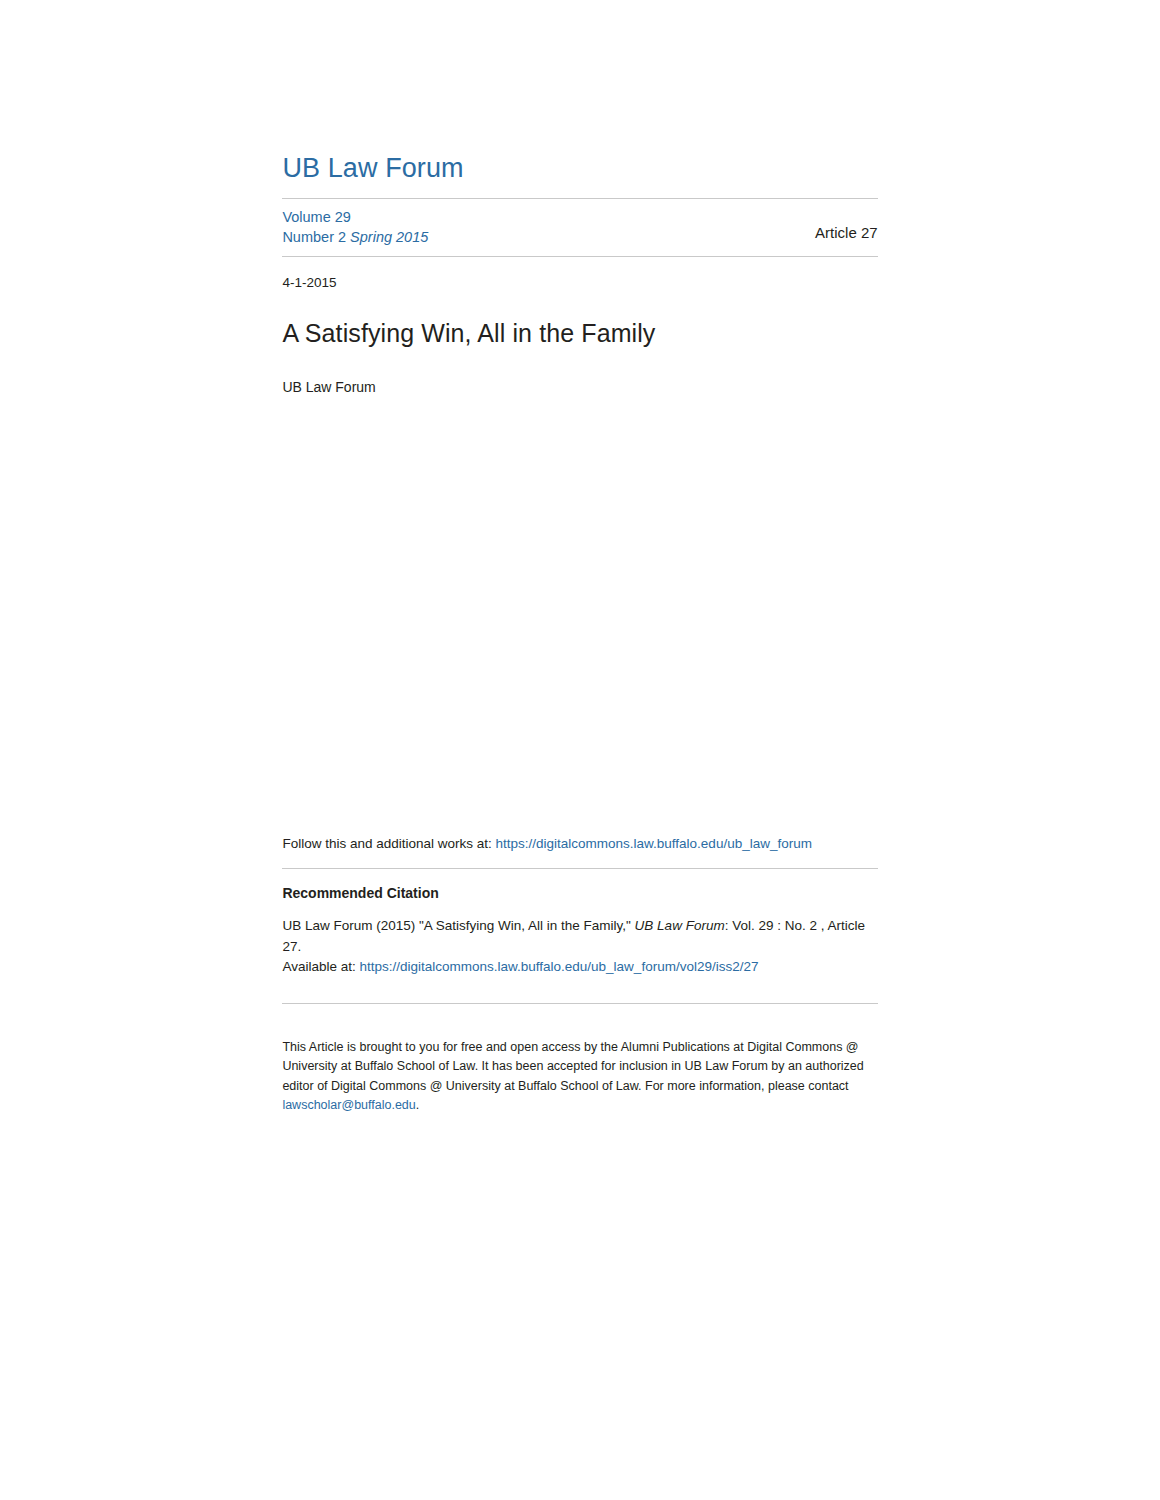UB Law Forum
Volume 29
Number 2 Spring 2015
Article 27
4-1-2015
A Satisfying Win, All in the Family
UB Law Forum
Follow this and additional works at: https://digitalcommons.law.buffalo.edu/ub_law_forum
Recommended Citation
UB Law Forum (2015) "A Satisfying Win, All in the Family," UB Law Forum: Vol. 29 : No. 2 , Article 27.
Available at: https://digitalcommons.law.buffalo.edu/ub_law_forum/vol29/iss2/27
This Article is brought to you for free and open access by the Alumni Publications at Digital Commons @ University at Buffalo School of Law. It has been accepted for inclusion in UB Law Forum by an authorized editor of Digital Commons @ University at Buffalo School of Law. For more information, please contact lawscholar@buffalo.edu.